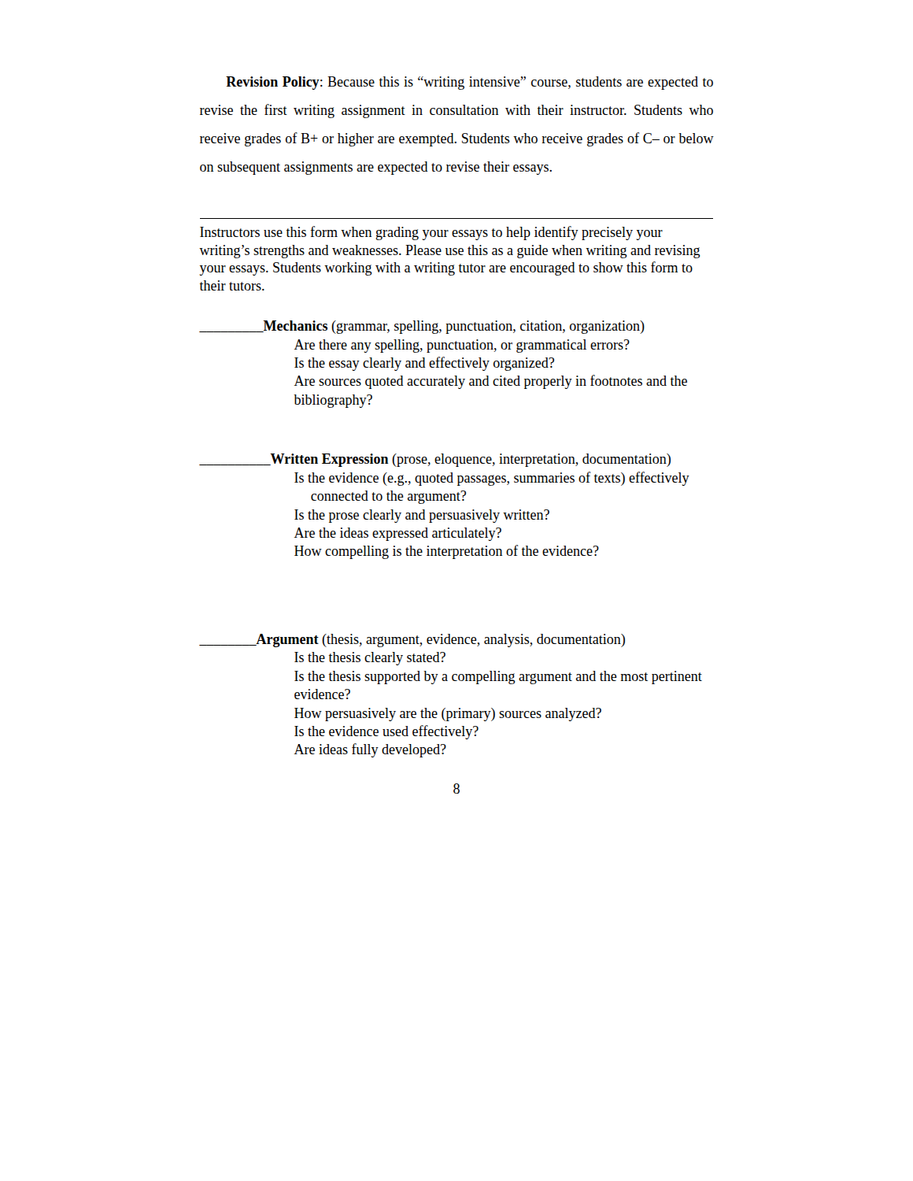Revision Policy: Because this is “writing intensive” course, students are expected to revise the first writing assignment in consultation with their instructor. Students who receive grades of B+ or higher are exempted. Students who receive grades of C– or below on subsequent assignments are expected to revise their essays.
Instructors use this form when grading your essays to help identify precisely your writing’s strengths and weaknesses. Please use this as a guide when writing and revising your essays. Students working with a writing tutor are encouraged to show this form to their tutors.
_________Mechanics (grammar, spelling, punctuation, citation, organization)
Are there any spelling, punctuation, or grammatical errors?
Is the essay clearly and effectively organized?
Are sources quoted accurately and cited properly in footnotes and the bibliography?
__________Written Expression (prose, eloquence, interpretation, documentation)
Is the evidence (e.g., quoted passages, summaries of texts) effectively connected to the argument?
Is the prose clearly and persuasively written?
Are the ideas expressed articulately?
How compelling is the interpretation of the evidence?
________Argument (thesis, argument, evidence, analysis, documentation)
Is the thesis clearly stated?
Is the thesis supported by a compelling argument and the most pertinent evidence?
How persuasively are the (primary) sources analyzed?
Is the evidence used effectively?
Are ideas fully developed?
8